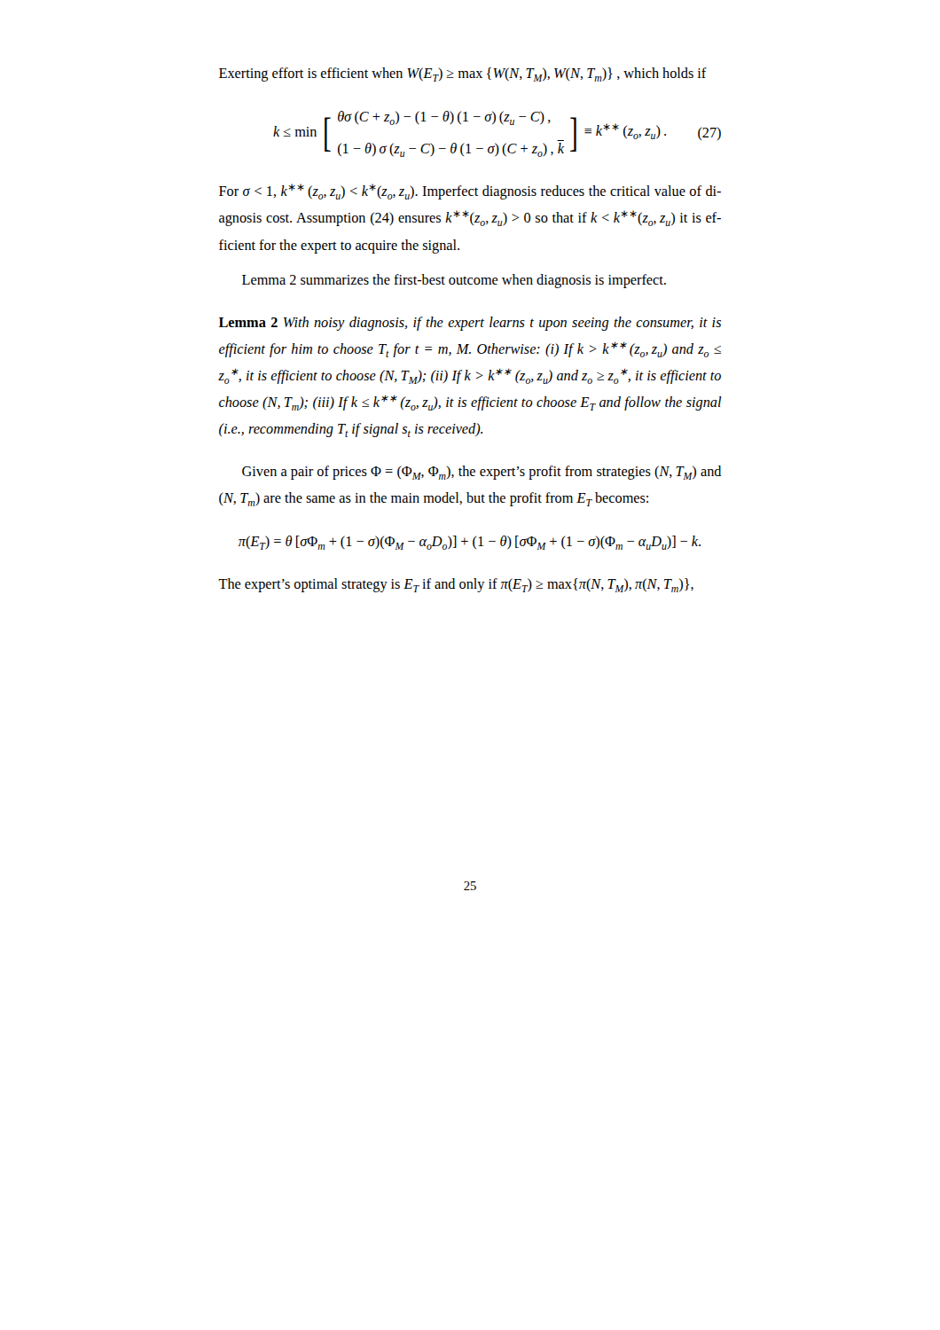Exerting effort is efficient when W(ET) ≥ max {W(N, TM), W(N, Tm)} , which holds if
k ≤ min [ θσ (C + zo) − (1 − θ) (1 − σ) (zu − C) , (1 − θ) σ (zu − C) − θ (1 − σ) (C + zo) , k ] ≡ k∗∗ (zo, zu) .
(27)
For σ < 1, k∗∗ (zo, zu) < k∗(zo, zu). Imperfect diagnosis reduces the critical value of diagnosis cost. Assumption (24) ensures k∗∗(zo, zu) > 0 so that if k < k∗∗(zo, zu) it is efficient for the expert to acquire the signal.
Lemma 2 summarizes the first-best outcome when diagnosis is imperfect.
Lemma 2 With noisy diagnosis, if the expert learns t upon seeing the consumer, it is efficient for him to choose Tt for t = m, M. Otherwise: (i) If k > k∗∗ (zo, zu) and zo ≤ zo∗, it is efficient to choose (N, TM); (ii) If k > k∗∗ (zo, zu) and zo ≥ zo∗, it is efficient to choose (N, Tm); (iii) If k ≤ k∗∗ (zo, zu), it is efficient to choose ET and follow the signal (i.e., recommending Tt if signal st is received).
Given a pair of prices Φ = (ΦM, Φm), the expert’s profit from strategies (N, TM) and (N, Tm) are the same as in the main model, but the profit from ET becomes:
π(ET) = θ [σΦm + (1 − σ)(ΦM − αoDo)] + (1 − θ) [σΦM + (1 − σ)(Φm − αuDu)] − k.
The expert’s optimal strategy is ET if and only if π(ET) ≥ max{π(N, TM), π(N, Tm)},
25